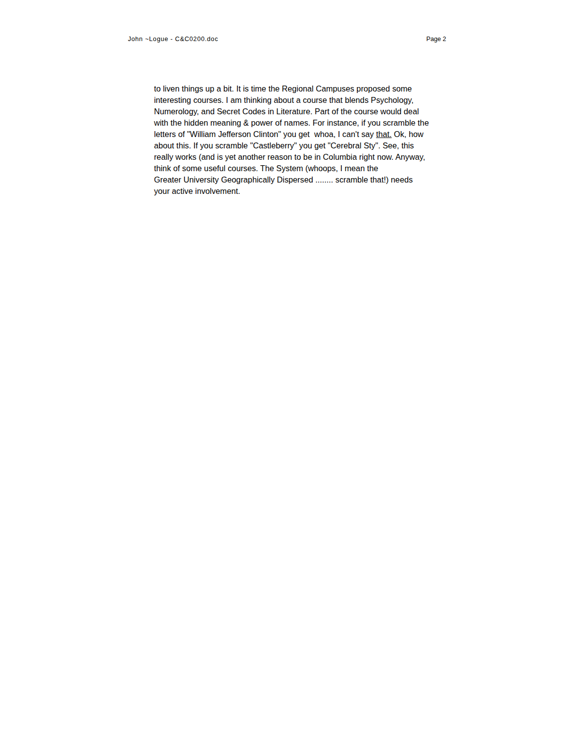John ~Logue - C&C0200.doc Page 2
to liven things up a bit. It is time the Regional Campuses proposed some interesting courses. I am thinking about a course that blends Psychology, Numerology, and Secret Codes in Literature. Part of the course would deal with the hidden meaning & power of names. For instance, if you scramble the letters of "William Jefferson Clinton" you get whoa, I can't say that. Ok, how about this. If you scramble "Castleberry" you get "Cerebral Sty". See, this really works (and is yet another reason to be in Columbia right now. Anyway, think of some useful courses. The System (whoops, I mean the
Greater University Geographically Dispersed ........ scramble that!) needs your active involvement.